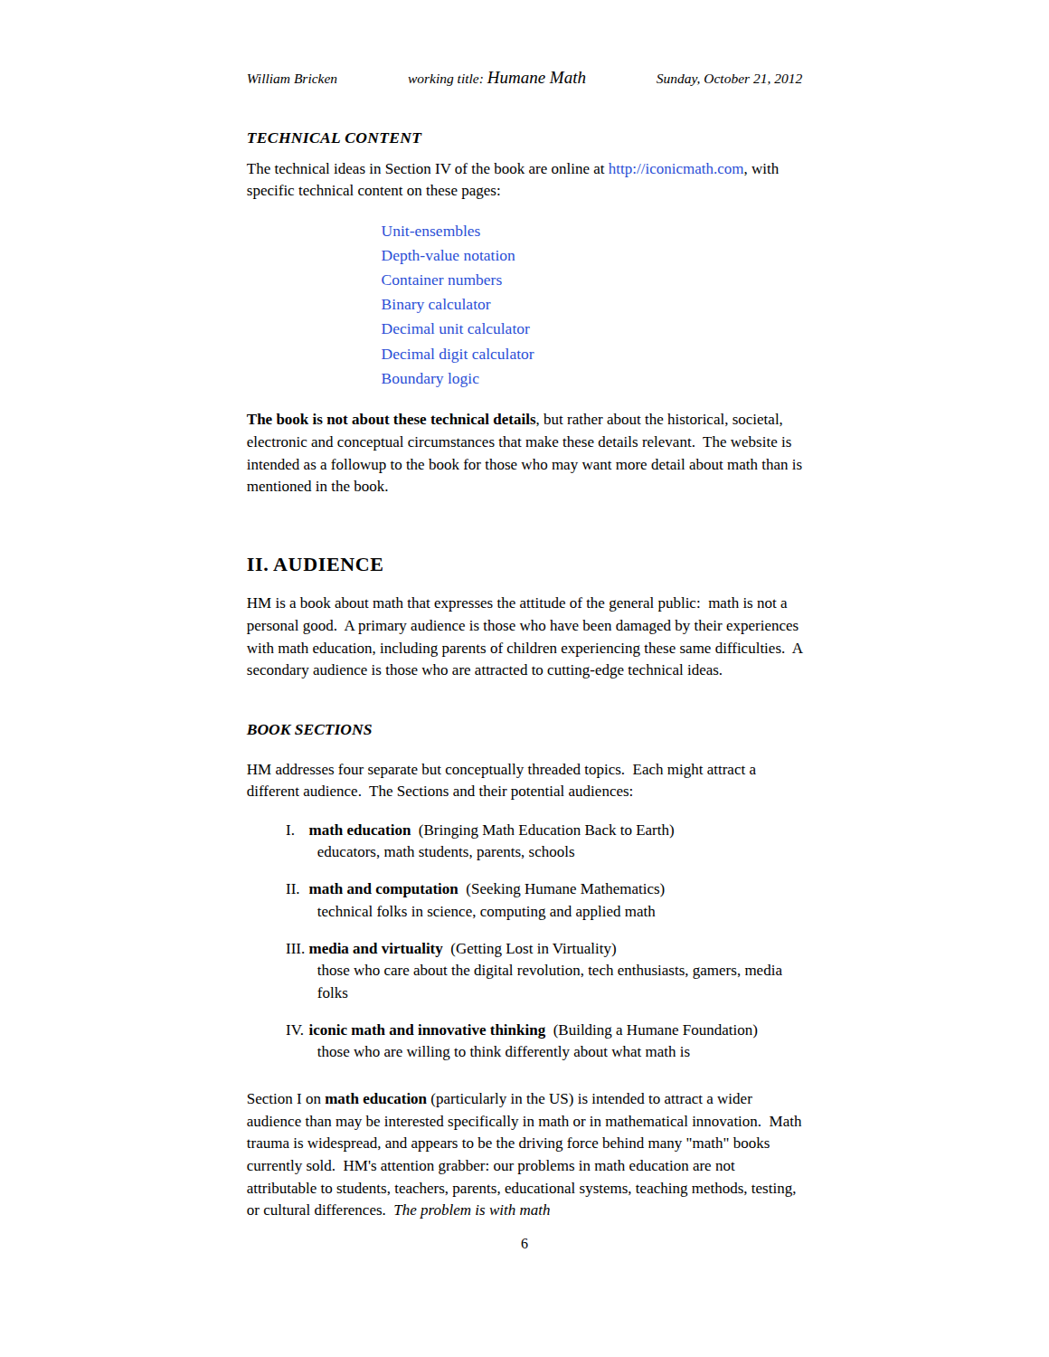William Bricken
working title: Humane Math
Sunday, October 21, 2012
TECHNICAL CONTENT
The technical ideas in Section IV of the book are online at http://iconicmath.com, with specific technical content on these pages:
Unit-ensembles
Depth-value notation
Container numbers
Binary calculator
Decimal unit calculator
Decimal digit calculator
Boundary logic
The book is not about these technical details, but rather about the historical, societal, electronic and conceptual circumstances that make these details relevant. The website is intended as a followup to the book for those who may want more detail about math than is mentioned in the book.
II. AUDIENCE
HM is a book about math that expresses the attitude of the general public: math is not a personal good. A primary audience is those who have been damaged by their experiences with math education, including parents of children experiencing these same difficulties. A secondary audience is those who are attracted to cutting-edge technical ideas.
BOOK SECTIONS
HM addresses four separate but conceptually threaded topics. Each might attract a different audience. The Sections and their potential audiences:
I. math education (Bringing Math Education Back to Earth) educators, math students, parents, schools
II. math and computation (Seeking Humane Mathematics) technical folks in science, computing and applied math
III. media and virtuality (Getting Lost in Virtuality) those who care about the digital revolution, tech enthusiasts, gamers, media folks
IV. iconic math and innovative thinking (Building a Humane Foundation) those who are willing to think differently about what math is
Section I on math education (particularly in the US) is intended to attract a wider audience than may be interested specifically in math or in mathematical innovation. Math trauma is widespread, and appears to be the driving force behind many "math" books currently sold. HM's attention grabber: our problems in math education are not attributable to students, teachers, parents, educational systems, teaching methods, testing, or cultural differences. The problem is with math
6